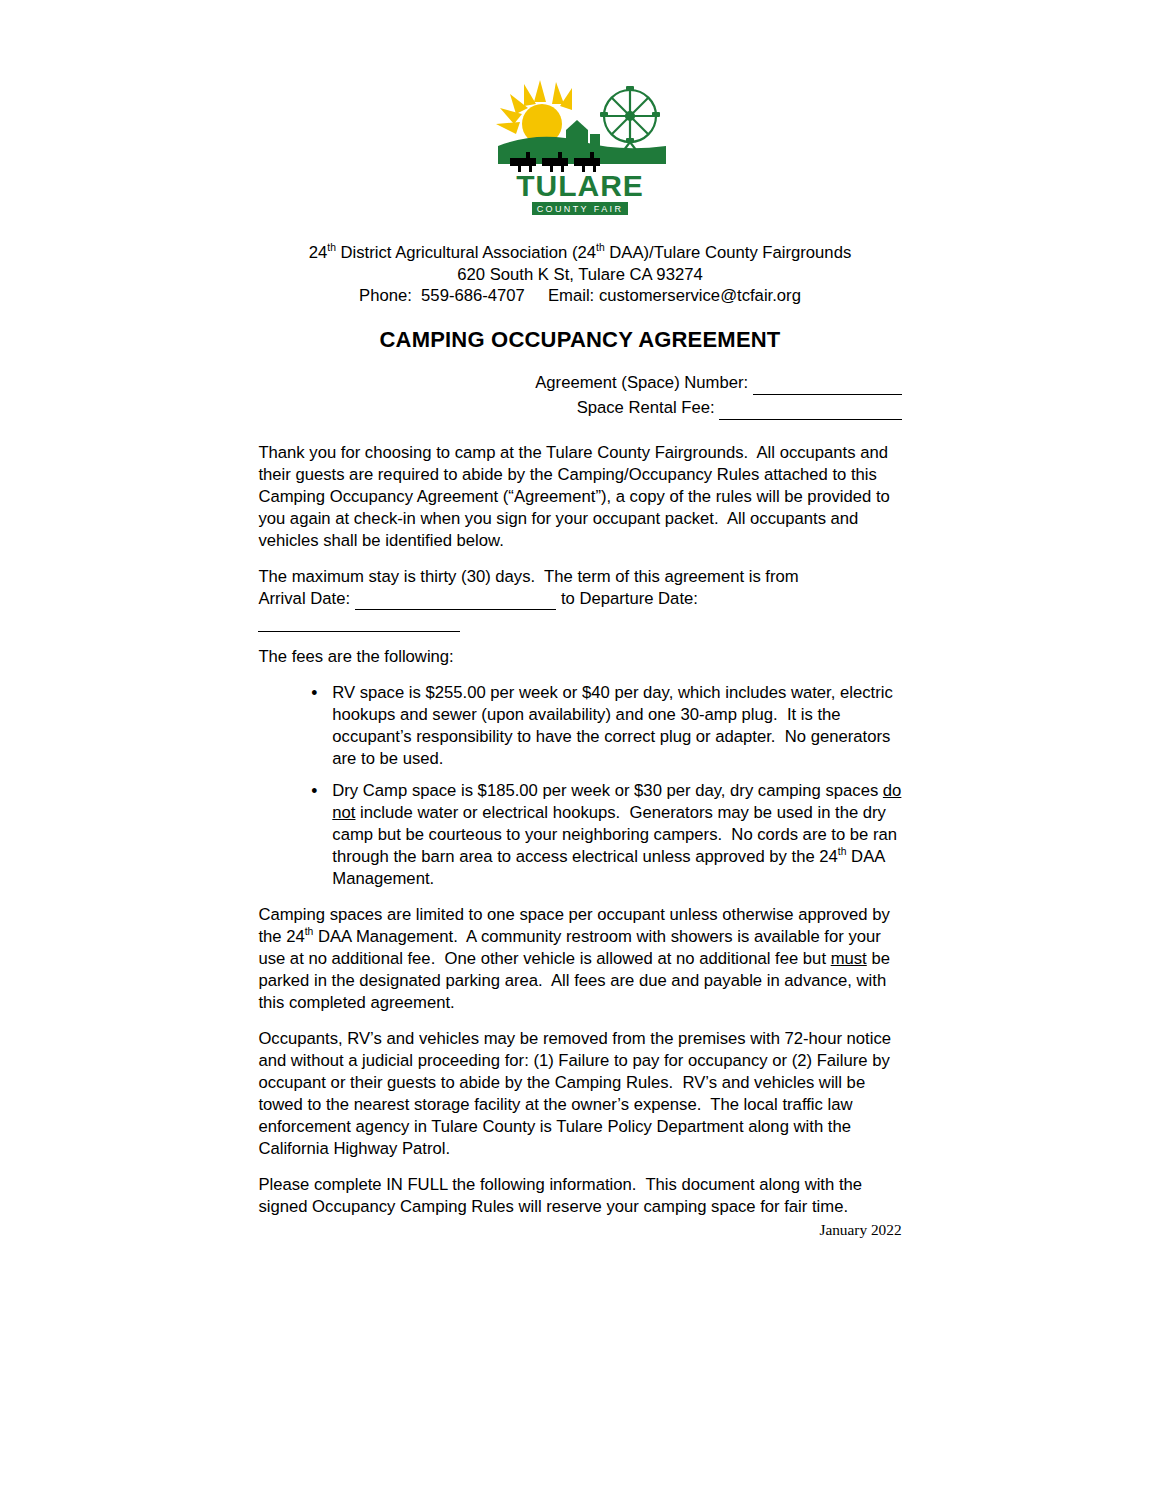TULARE COUNTY FAIR
24th District Agricultural Association (24th DAA)/Tulare County Fairgrounds
620 South K St, Tulare CA 93274
Phone: 559-686-4707 Email: customerservice@tcfair.org
CAMPING OCCUPANCY AGREEMENT
Agreement (Space) Number:
Space Rental Fee:
Thank you for choosing to camp at the Tulare County Fairgrounds. All occupants and their guests are required to abide by the Camping/Occupancy Rules attached to this Camping Occupancy Agreement (“Agreement”), a copy of the rules will be provided to you again at check-in when you sign for your occupant packet. All occupants and vehicles shall be identified below.
The maximum stay is thirty (30) days. The term of this agreement is from
Arrival Date: to Departure Date:
The fees are the following:
RV space is $255.00 per week or $40 per day, which includes water, electric hookups and sewer (upon availability) and one 30-amp plug. It is the occupant’s responsibility to have the correct plug or adapter. No generators are to be used.
Dry Camp space is $185.00 per week or $30 per day, dry camping spaces do not include water or electrical hookups. Generators may be used in the dry camp but be courteous to your neighboring campers. No cords are to be ran through the barn area to access electrical unless approved by the 24th DAA Management.
Camping spaces are limited to one space per occupant unless otherwise approved by the 24th DAA Management. A community restroom with showers is available for your use at no additional fee. One other vehicle is allowed at no additional fee but must be parked in the designated parking area. All fees are due and payable in advance, with this completed agreement.
Occupants, RV’s and vehicles may be removed from the premises with 72-hour notice and without a judicial proceeding for: (1) Failure to pay for occupancy or (2) Failure by occupant or their guests to abide by the Camping Rules. RV’s and vehicles will be towed to the nearest storage facility at the owner’s expense. The local traffic law enforcement agency in Tulare County is Tulare Policy Department along with the California Highway Patrol.
Please complete IN FULL the following information. This document along with the signed Occupancy Camping Rules will reserve your camping space for fair time.
January 2022